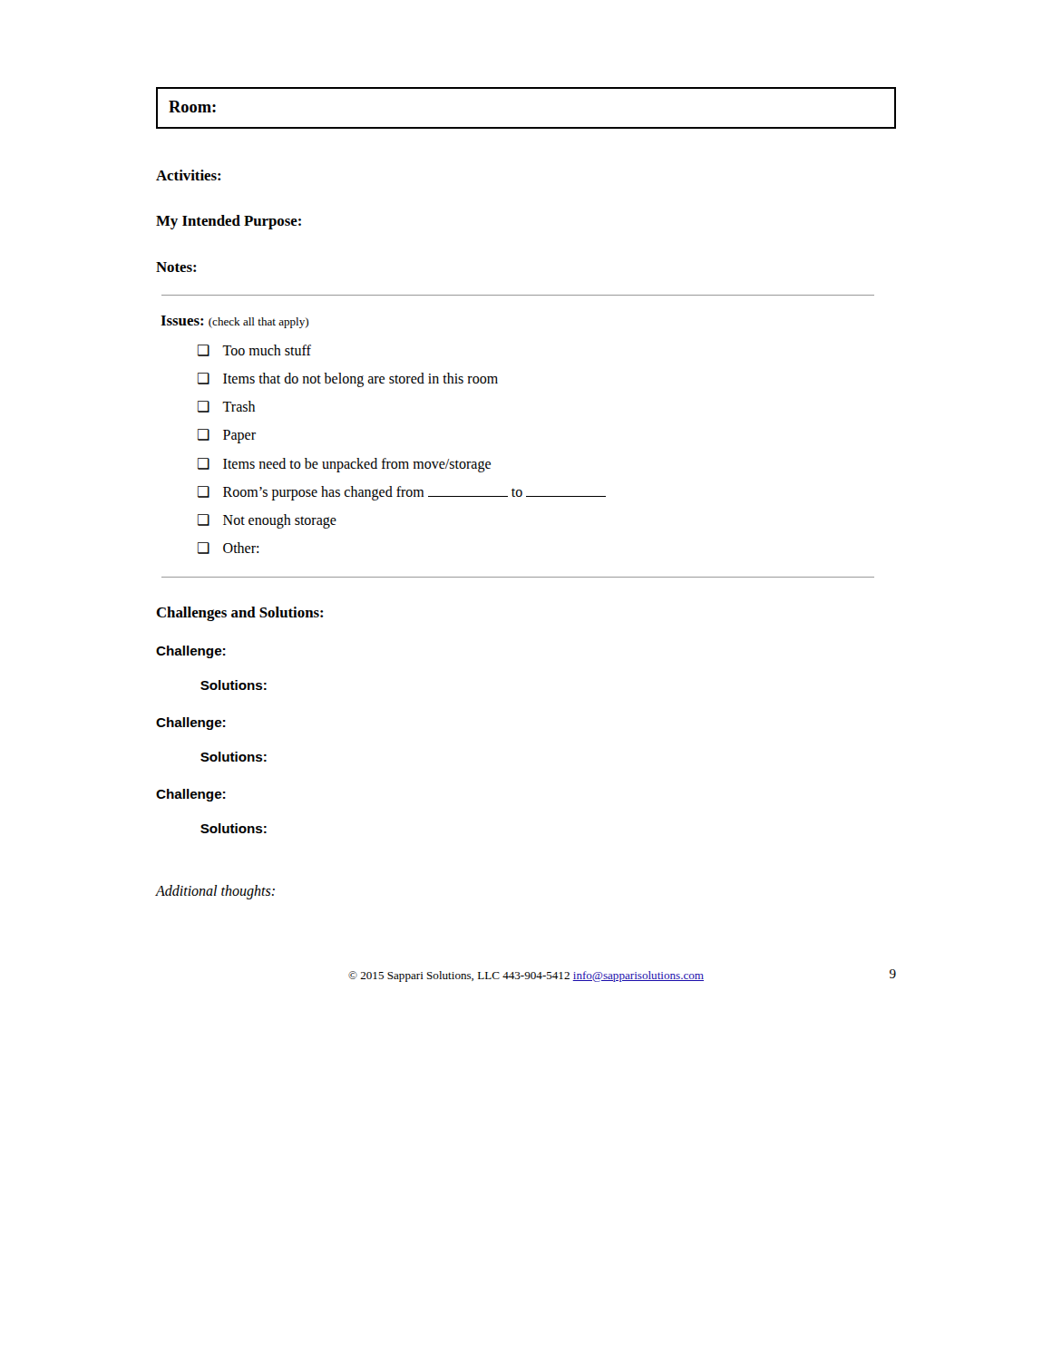Room:
Activities:
My Intended Purpose:
Notes:
Issues: (check all that apply)
Too much stuff
Items that do not belong are stored in this room
Trash
Paper
Items need to be unpacked from move/storage
Room’s purpose has changed from to
Not enough storage
Other:
Challenges and Solutions:
Challenge:
Solutions:
Challenge:
Solutions:
Challenge:
Solutions:
Additional thoughts:
© 2015 Sappari Solutions, LLC 443-904-5412 info@sapparisolutions.com 9